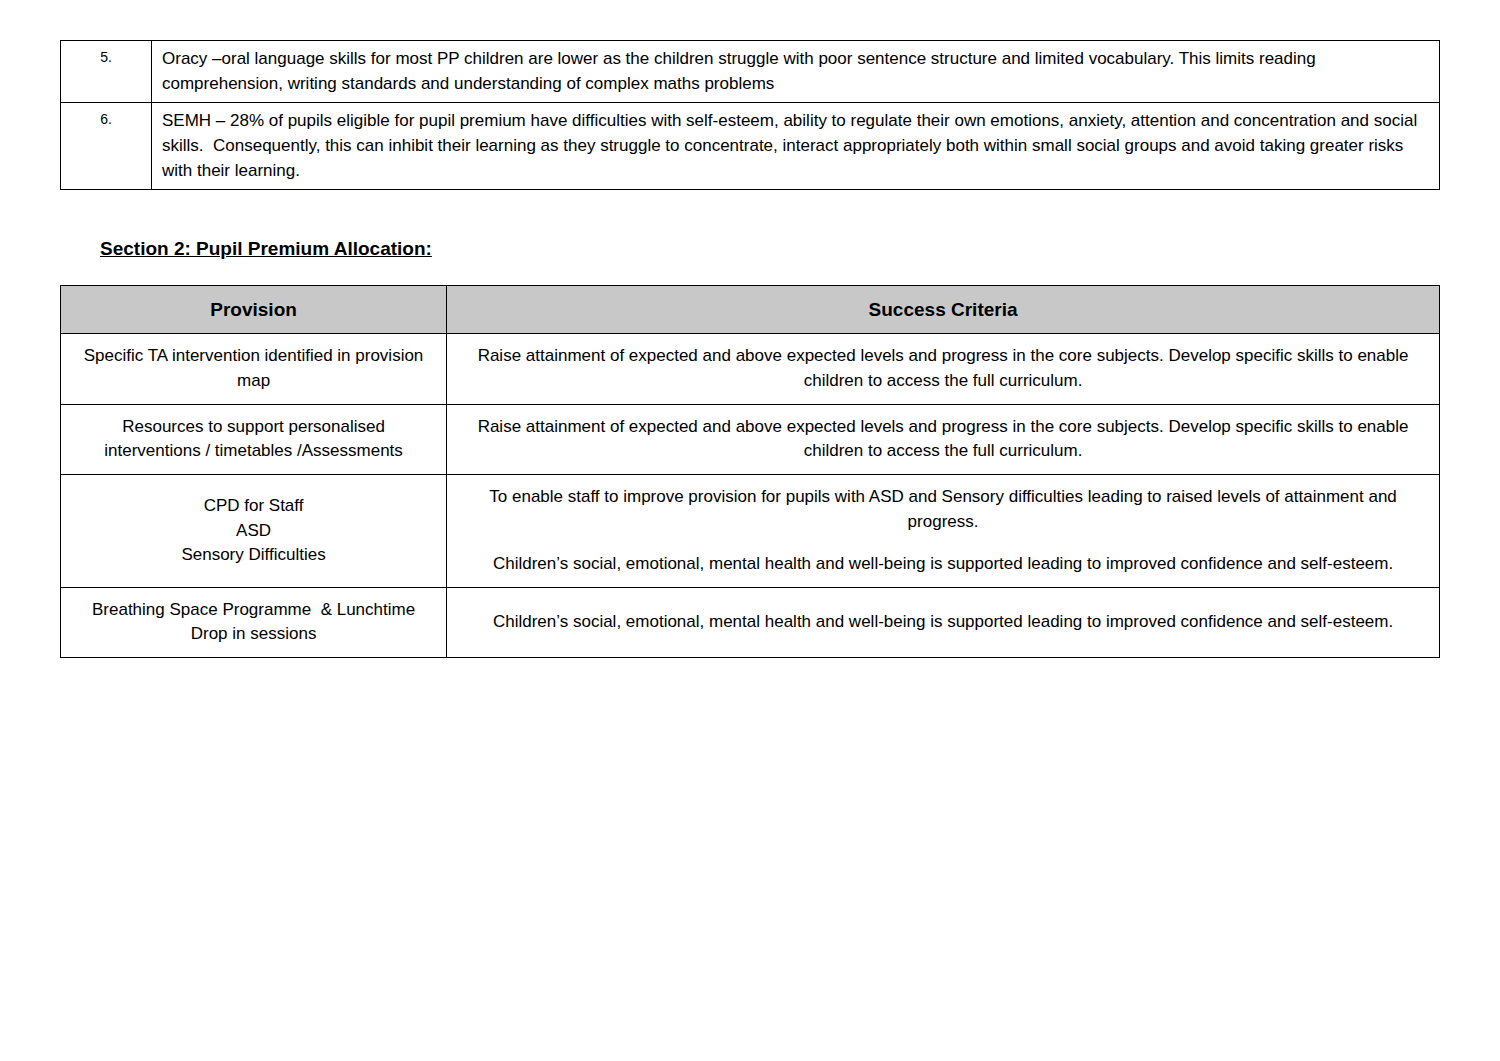| 5. | Oracy –oral language skills for most PP children are lower as the children struggle with poor sentence structure and limited vocabulary. This limits reading comprehension, writing standards and understanding of complex maths problems |
| 6. | SEMH – 28% of pupils eligible for pupil premium have difficulties with self-esteem, ability to regulate their own emotions, anxiety, attention and concentration and social skills. Consequently, this can inhibit their learning as they struggle to concentrate, interact appropriately both within small social groups and avoid taking greater risks with their learning. |
Section 2: Pupil Premium Allocation:
| Provision | Success Criteria |
| --- | --- |
| Specific TA intervention identified in provision map | Raise attainment of expected and above expected levels and progress in the core subjects. Develop specific skills to enable children to access the full curriculum. |
| Resources to support personalised interventions / timetables /Assessments | Raise attainment of expected and above expected levels and progress in the core subjects. Develop specific skills to enable children to access the full curriculum. |
| CPD for Staff ASD Sensory Difficulties | To enable staff to improve provision for pupils with ASD and Sensory difficulties leading to raised levels of attainment and progress. Children’s social, emotional, mental health and well-being is supported leading to improved confidence and self-esteem. |
| Breathing Space Programme & Lunchtime Drop in sessions | Children’s social, emotional, mental health and well-being is supported leading to improved confidence and self-esteem. |